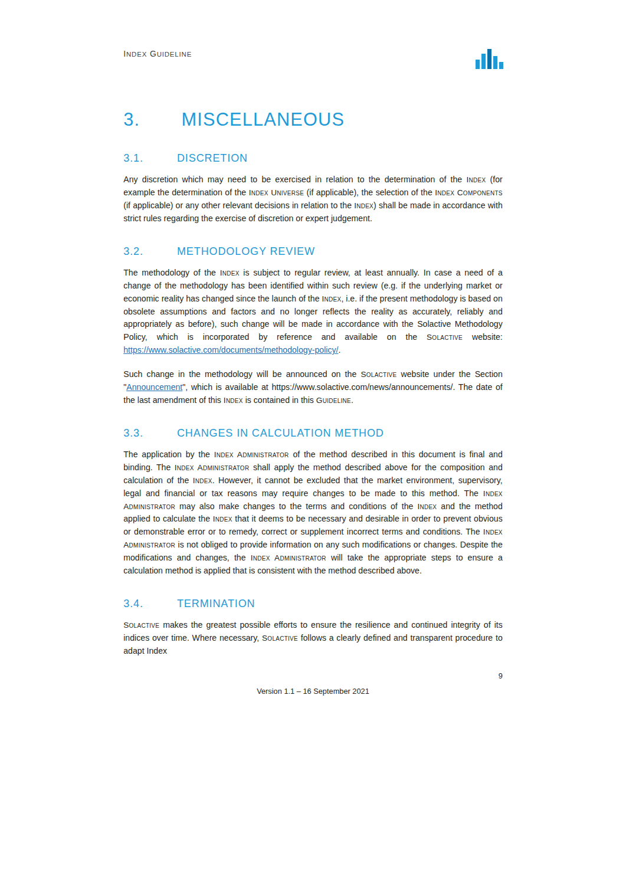INDEX GUIDELINE
3. MISCELLANEOUS
3.1. DISCRETION
Any discretion which may need to be exercised in relation to the determination of the Index (for example the determination of the Index Universe (if applicable), the selection of the Index Components (if applicable) or any other relevant decisions in relation to the Index) shall be made in accordance with strict rules regarding the exercise of discretion or expert judgement.
3.2. METHODOLOGY REVIEW
The methodology of the Index is subject to regular review, at least annually. In case a need of a change of the methodology has been identified within such review (e.g. if the underlying market or economic reality has changed since the launch of the Index, i.e. if the present methodology is based on obsolete assumptions and factors and no longer reflects the reality as accurately, reliably and appropriately as before), such change will be made in accordance with the Solactive Methodology Policy, which is incorporated by reference and available on the Solactive website: https://www.solactive.com/documents/methodology-policy/.
Such change in the methodology will be announced on the Solactive website under the Section "Announcement", which is available at https://www.solactive.com/news/announcements/. The date of the last amendment of this Index is contained in this Guideline.
3.3. CHANGES IN CALCULATION METHOD
The application by the Index Administrator of the method described in this document is final and binding. The Index Administrator shall apply the method described above for the composition and calculation of the Index. However, it cannot be excluded that the market environment, supervisory, legal and financial or tax reasons may require changes to be made to this method. The Index Administrator may also make changes to the terms and conditions of the Index and the method applied to calculate the Index that it deems to be necessary and desirable in order to prevent obvious or demonstrable error or to remedy, correct or supplement incorrect terms and conditions. The Index Administrator is not obliged to provide information on any such modifications or changes. Despite the modifications and changes, the Index Administrator will take the appropriate steps to ensure a calculation method is applied that is consistent with the method described above.
3.4. TERMINATION
Solactive makes the greatest possible efforts to ensure the resilience and continued integrity of its indices over time. Where necessary, Solactive follows a clearly defined and transparent procedure to adapt Index
9
Version 1.1 – 16 September 2021